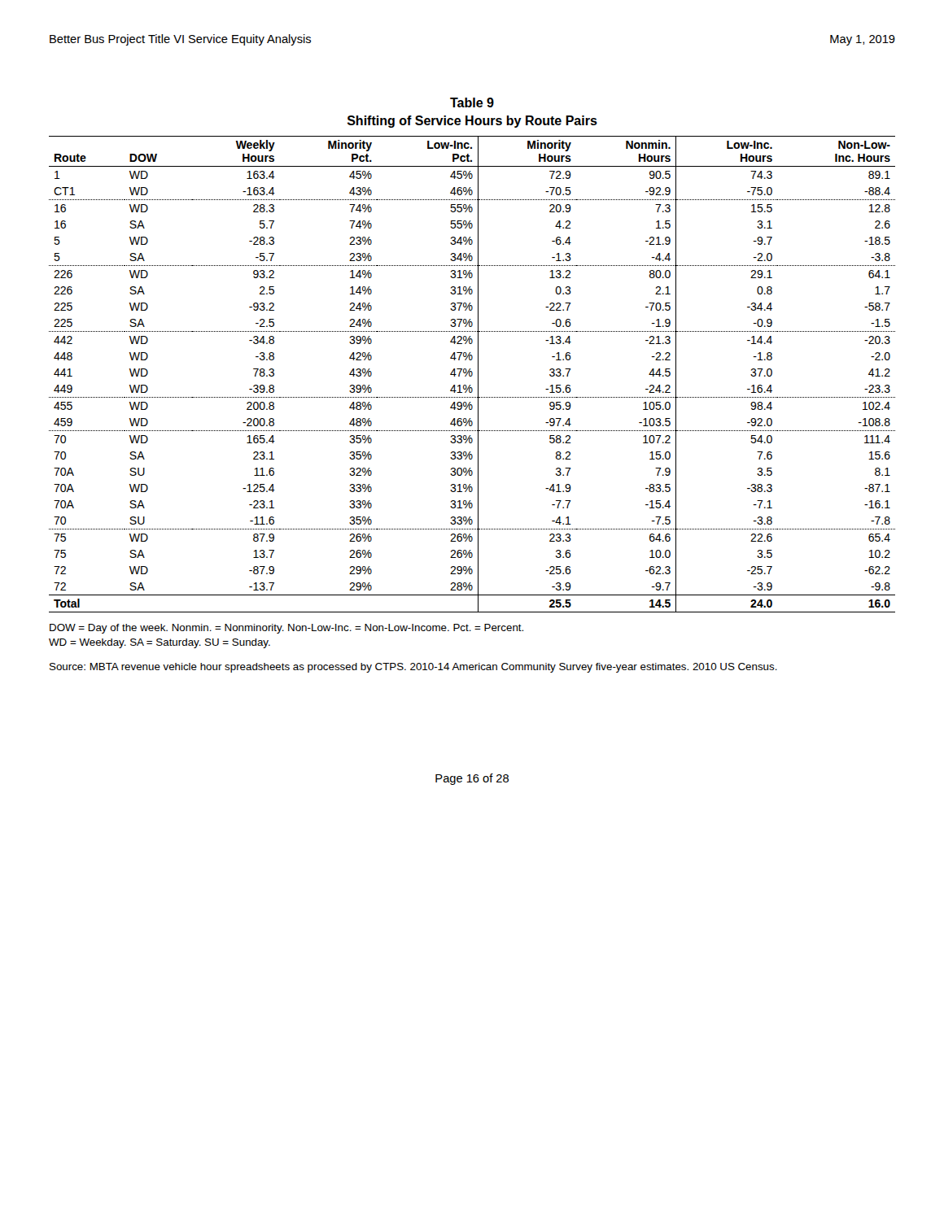Better Bus Project Title VI Service Equity Analysis May 1, 2019
Table 9
Shifting of Service Hours by Route Pairs
| Route | DOW | Weekly Hours | Minority Pct. | Low-Inc. Pct. | Minority Hours | Nonmin. Hours | Low-Inc. Hours | Non-Low- Inc. Hours |
| --- | --- | --- | --- | --- | --- | --- | --- | --- |
| 1 | WD | 163.4 | 45% | 45% | 72.9 | 90.5 | 74.3 | 89.1 |
| CT1 | WD | -163.4 | 43% | 46% | -70.5 | -92.9 | -75.0 | -88.4 |
| 16 | WD | 28.3 | 74% | 55% | 20.9 | 7.3 | 15.5 | 12.8 |
| 16 | SA | 5.7 | 74% | 55% | 4.2 | 1.5 | 3.1 | 2.6 |
| 5 | WD | -28.3 | 23% | 34% | -6.4 | -21.9 | -9.7 | -18.5 |
| 5 | SA | -5.7 | 23% | 34% | -1.3 | -4.4 | -2.0 | -3.8 |
| 226 | WD | 93.2 | 14% | 31% | 13.2 | 80.0 | 29.1 | 64.1 |
| 226 | SA | 2.5 | 14% | 31% | 0.3 | 2.1 | 0.8 | 1.7 |
| 225 | WD | -93.2 | 24% | 37% | -22.7 | -70.5 | -34.4 | -58.7 |
| 225 | SA | -2.5 | 24% | 37% | -0.6 | -1.9 | -0.9 | -1.5 |
| 442 | WD | -34.8 | 39% | 42% | -13.4 | -21.3 | -14.4 | -20.3 |
| 448 | WD | -3.8 | 42% | 47% | -1.6 | -2.2 | -1.8 | -2.0 |
| 441 | WD | 78.3 | 43% | 47% | 33.7 | 44.5 | 37.0 | 41.2 |
| 449 | WD | -39.8 | 39% | 41% | -15.6 | -24.2 | -16.4 | -23.3 |
| 455 | WD | 200.8 | 48% | 49% | 95.9 | 105.0 | 98.4 | 102.4 |
| 459 | WD | -200.8 | 48% | 46% | -97.4 | -103.5 | -92.0 | -108.8 |
| 70 | WD | 165.4 | 35% | 33% | 58.2 | 107.2 | 54.0 | 111.4 |
| 70 | SA | 23.1 | 35% | 33% | 8.2 | 15.0 | 7.6 | 15.6 |
| 70A | SU | 11.6 | 32% | 30% | 3.7 | 7.9 | 3.5 | 8.1 |
| 70A | WD | -125.4 | 33% | 31% | -41.9 | -83.5 | -38.3 | -87.1 |
| 70A | SA | -23.1 | 33% | 31% | -7.7 | -15.4 | -7.1 | -16.1 |
| 70 | SU | -11.6 | 35% | 33% | -4.1 | -7.5 | -3.8 | -7.8 |
| 75 | WD | 87.9 | 26% | 26% | 23.3 | 64.6 | 22.6 | 65.4 |
| 75 | SA | 13.7 | 26% | 26% | 3.6 | 10.0 | 3.5 | 10.2 |
| 72 | WD | -87.9 | 29% | 29% | -25.6 | -62.3 | -25.7 | -62.2 |
| 72 | SA | -13.7 | 29% | 28% | -3.9 | -9.7 | -3.9 | -9.8 |
| Total | | | | | 25.5 | 14.5 | 24.0 | 16.0 |
DOW = Day of the week. Nonmin. = Nonminority. Non-Low-Inc. = Non-Low-Income. Pct. = Percent.
WD = Weekday. SA = Saturday. SU = Sunday.
Source: MBTA revenue vehicle hour spreadsheets as processed by CTPS. 2010-14 American Community Survey five-year estimates. 2010 US Census.
Page 16 of 28